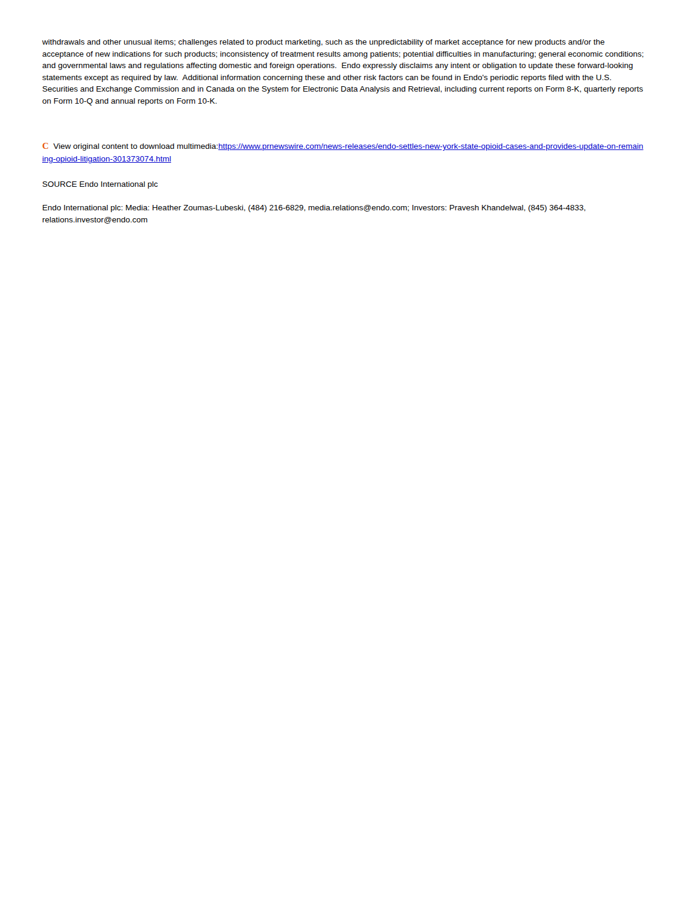withdrawals and other unusual items; challenges related to product marketing, such as the unpredictability of market acceptance for new products and/or the acceptance of new indications for such products; inconsistency of treatment results among patients; potential difficulties in manufacturing; general economic conditions; and governmental laws and regulations affecting domestic and foreign operations. Endo expressly disclaims any intent or obligation to update these forward-looking statements except as required by law. Additional information concerning these and other risk factors can be found in Endo's periodic reports filed with the U.S. Securities and Exchange Commission and in Canada on the System for Electronic Data Analysis and Retrieval, including current reports on Form 8-K, quarterly reports on Form 10-Q and annual reports on Form 10-K.
C View original content to download multimedia:https://www.prnewswire.com/news-releases/endo-settles-new-york-state-opioid-cases-and-provides-update-on-remaining-opioid-litigation-301373074.html
SOURCE Endo International plc
Endo International plc: Media: Heather Zoumas-Lubeski, (484) 216-6829, media.relations@endo.com; Investors: Pravesh Khandelwal, (845) 364-4833, relations.investor@endo.com